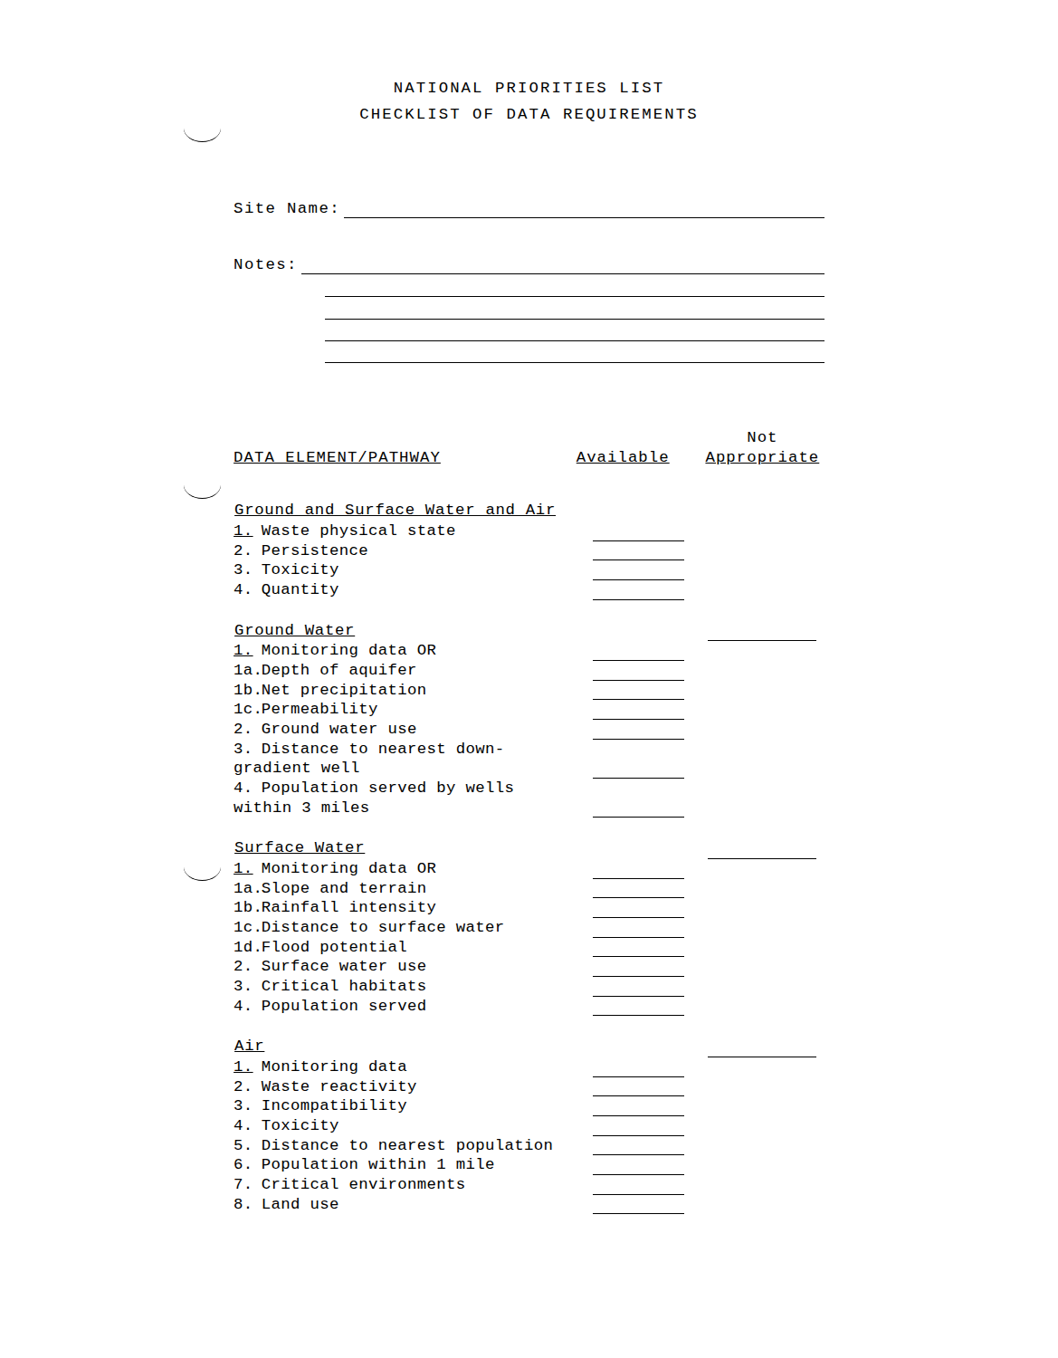NATIONAL PRIORITIES LIST
CHECKLIST OF DATA REQUIREMENTS
Site Name:
Notes:
| DATA ELEMENT/PATHWAY | Available | Not Appropriate |
| --- | --- | --- |
| Ground and Surface Water and Air | | |
| 1. Waste physical state | | |
| 2. Persistence | | |
| 3. Toxicity | | |
| 4. Quantity | | |
| Ground Water | | |
| 1. Monitoring data OR | | |
| 1a. Depth of aquifer | | |
| 1b. Net precipitation | | |
| 1c. Permeability | | |
| 2. Ground water use | | |
| 3. Distance to nearest down- | | |
| gradient well | | |
| 4. Population served by wells | | |
| within 3 miles | | |
| Surface Water | | |
| 1. Monitoring data OR | | |
| 1a. Slope and terrain | | |
| 1b. Rainfall intensity | | |
| 1c. Distance to surface water | | |
| 1d. Flood potential | | |
| 2. Surface water use | | |
| 3. Critical habitats | | |
| 4. Population served | | |
| Air | | |
| 1. Monitoring data | | |
| 2. Waste reactivity | | |
| 3. Incompatibility | | |
| 4. Toxicity | | |
| 5. Distance to nearest population | | |
| 6. Population within 1 mile | | |
| 7. Critical environments | | |
| 8. Land use | | |